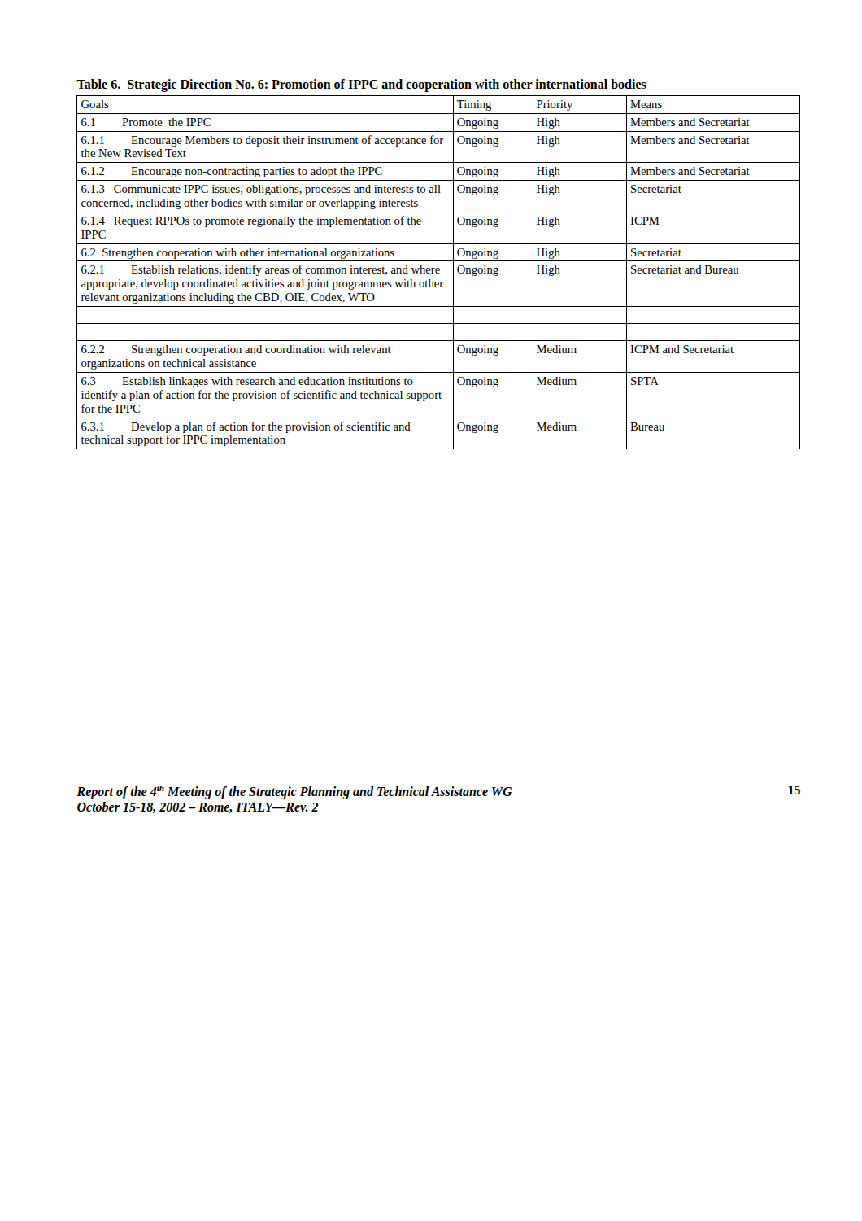Table 6. Strategic Direction No. 6: Promotion of IPPC and cooperation with other international bodies
| Goals | Timing | Priority | Means |
| --- | --- | --- | --- |
| 6.1 Promote the IPPC | Ongoing | High | Members and Secretariat |
| 6.1.1 Encourage Members to deposit their instrument of acceptance for the New Revised Text | Ongoing | High | Members and Secretariat |
| 6.1.2 Encourage non-contracting parties to adopt the IPPC | Ongoing | High | Members and Secretariat |
| 6.1.3 Communicate IPPC issues, obligations, processes and interests to all concerned, including other bodies with similar or overlapping interests | Ongoing | High | Secretariat |
| 6.1.4 Request RPPOs to promote regionally the implementation of the IPPC | Ongoing | High | ICPM |
| 6.2 Strengthen cooperation with other international organizations | Ongoing | High | Secretariat |
| 6.2.1 Establish relations, identify areas of common interest, and where appropriate, develop coordinated activities and joint programmes with other relevant organizations including the CBD, OIE, Codex, WTO | Ongoing | High | Secretariat and Bureau |
| 6.2.2 Strengthen cooperation and coordination with relevant organizations on technical assistance | Ongoing | Medium | ICPM and Secretariat |
| 6.3 Establish linkages with research and education institutions to identify a plan of action for the provision of scientific and technical support for the IPPC | Ongoing | Medium | SPTA |
| 6.3.1 Develop a plan of action for the provision of scientific and technical support for IPPC implementation | Ongoing | Medium | Bureau |
Report of the 4th Meeting of the Strategic Planning and Technical Assistance WG 15
October 15-18, 2002 – Rome, ITALY—Rev. 2